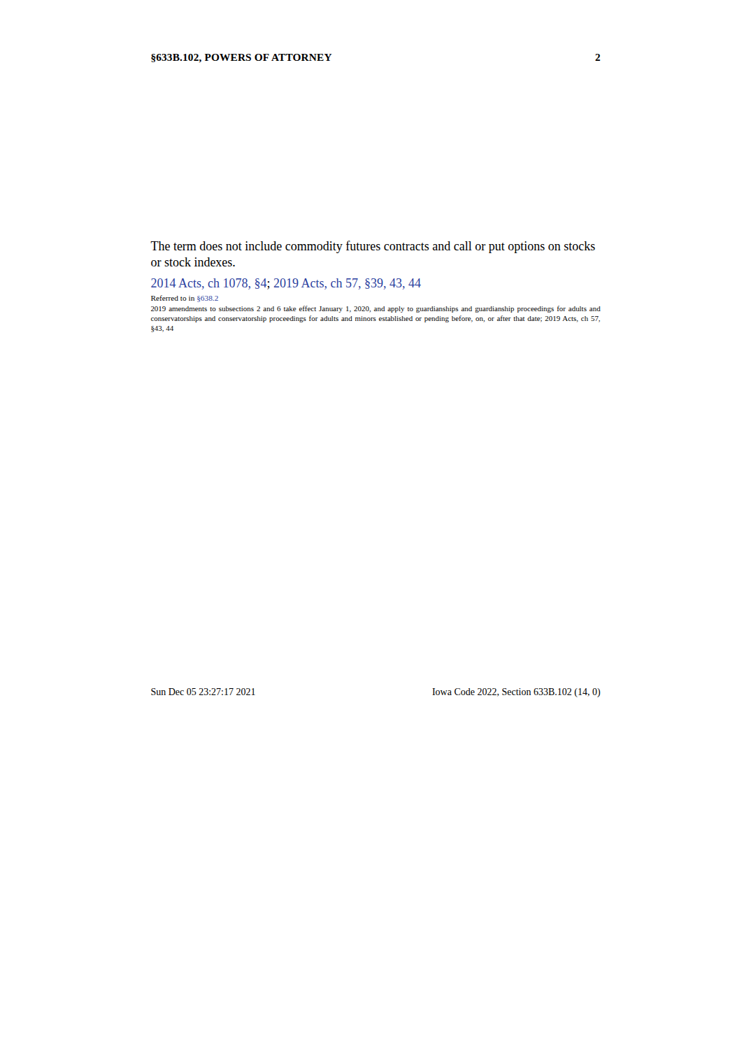§633B.102, POWERS OF ATTORNEY 2
The term does not include commodity futures contracts and call or put options on stocks or stock indexes.
2014 Acts, ch 1078, §4; 2019 Acts, ch 57, §39, 43, 44
Referred to in §638.2
2019 amendments to subsections 2 and 6 take effect January 1, 2020, and apply to guardianships and guardianship proceedings for adults and conservatorships and conservatorship proceedings for adults and minors established or pending before, on, or after that date; 2019 Acts, ch 57, §43, 44
Sun Dec 05 23:27:17 2021 Iowa Code 2022, Section 633B.102 (14, 0)